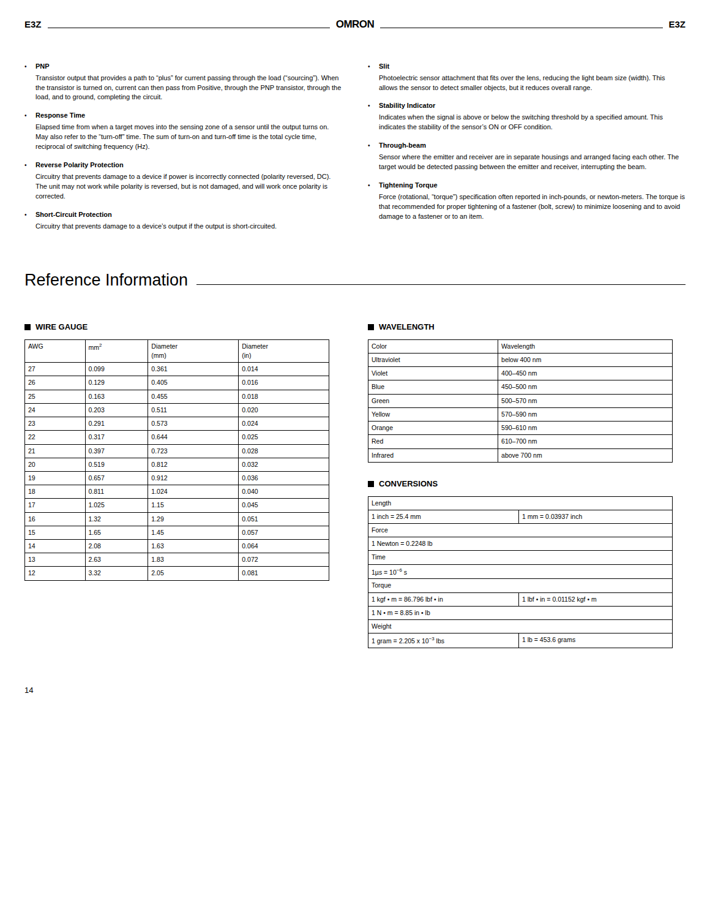E3Z OMRON E3Z
•
PNP
Transistor output that provides a path to “plus” for current passing through the load (“sourcing”). When the transistor is turned on, current can then pass from Positive, through the PNP transistor, through the load, and to ground, completing the circuit.
•
Response Time
Elapsed time from when a target moves into the sensing zone of a sensor until the output turns on. May also refer to the “turn-off” time. The sum of turn-on and turn-off time is the total cycle time, reciprocal of switching frequency (Hz).
•
Reverse Polarity Protection
Circuitry that prevents damage to a device if power is incorrectly connected (polarity reversed, DC). The unit may not work while polarity is reversed, but is not damaged, and will work once polarity is corrected.
•
Short-Circuit Protection
Circuitry that prevents damage to a device’s output if the output is short-circuited.
•
Slit
Photoelectric sensor attachment that fits over the lens, reducing the light beam size (width). This allows the sensor to detect smaller objects, but it reduces overall range.
•
Stability Indicator
Indicates when the signal is above or below the switching threshold by a specified amount. This indicates the stability of the sensor’s ON or OFF condition.
•
Through-beam
Sensor where the emitter and receiver are in separate housings and arranged facing each other. The target would be detected passing between the emitter and receiver, interrupting the beam.
•
Tightening Torque
Force (rotational, “torque”) specification often reported in inch-pounds, or newton-meters. The torque is that recommended for proper tightening of a fastener (bolt, screw) to minimize loosening and to avoid damage to a fastener or to an item.
Reference Information
WIRE GAUGE
| AWG | mm 2 | Diameter (mm) | Diameter (in) |
| --- | --- | --- | --- |
| 27 | 0.099 | 0.361 | 0.014 |
| 26 | 0.129 | 0.405 | 0.016 |
| 25 | 0.163 | 0.455 | 0.018 |
| 24 | 0.203 | 0.511 | 0.020 |
| 23 | 0.291 | 0.573 | 0.024 |
| 22 | 0.317 | 0.644 | 0.025 |
| 21 | 0.397 | 0.723 | 0.028 |
| 20 | 0.519 | 0.812 | 0.032 |
| 19 | 0.657 | 0.912 | 0.036 |
| 18 | 0.811 | 1.024 | 0.040 |
| 17 | 1.025 | 1.15 | 0.045 |
| 16 | 1.32 | 1.29 | 0.051 |
| 15 | 1.65 | 1.45 | 0.057 |
| 14 | 2.08 | 1.63 | 0.064 |
| 13 | 2.63 | 1.83 | 0.072 |
| 12 | 3.32 | 2.05 | 0.081 |
WAVELENGTH
| Color | Wavelength |
| --- | --- |
| Ultraviolet | below 400 nm |
| Violet | 400–450 nm |
| Blue | 450–500 nm |
| Green | 500–570 nm |
| Yellow | 570–590 nm |
| Orange | 590–610 nm |
| Red | 610–700 nm |
| Infrared | above 700 nm |
CONVERSIONS
| Length |
| 1 inch = 25.4 mm | 1 mm = 0.03937 inch |
| Force |
| 1 Newton = 0.2248 lb |
| Time |
| 1µs = 10 −6 s |
| Torque |
| 1 kgf • m = 86.796 lbf • in | 1 lbf • in = 0.01152 kgf • m |
| 1 N • m = 8.85 in • lb |
| Weight |
| 1 gram = 2.205 x 10 −3 lbs | 1 lb = 453.6 grams |
14